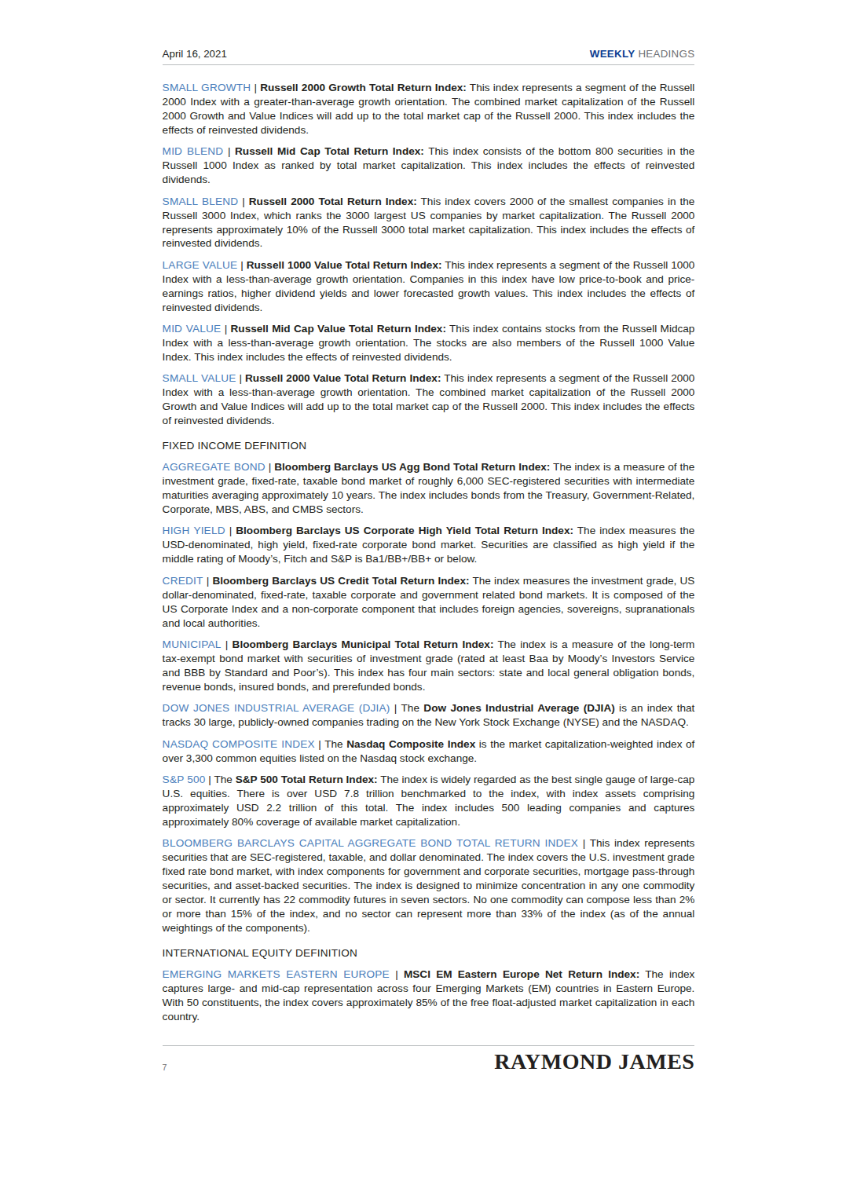April 16, 2021
WEEKLY HEADINGS
SMALL GROWTH | Russell 2000 Growth Total Return Index: This index represents a segment of the Russell 2000 Index with a greater-than-average growth orientation. The combined market capitalization of the Russell 2000 Growth and Value Indices will add up to the total market cap of the Russell 2000. This index includes the effects of reinvested dividends.
MID BLEND | Russell Mid Cap Total Return Index: This index consists of the bottom 800 securities in the Russell 1000 Index as ranked by total market capitalization. This index includes the effects of reinvested dividends.
SMALL BLEND | Russell 2000 Total Return Index: This index covers 2000 of the smallest companies in the Russell 3000 Index, which ranks the 3000 largest US companies by market capitalization. The Russell 2000 represents approximately 10% of the Russell 3000 total market capitalization. This index includes the effects of reinvested dividends.
LARGE VALUE | Russell 1000 Value Total Return Index: This index represents a segment of the Russell 1000 Index with a less-than-average growth orientation. Companies in this index have low price-to-book and price-earnings ratios, higher dividend yields and lower forecasted growth values. This index includes the effects of reinvested dividends.
MID VALUE | Russell Mid Cap Value Total Return Index: This index contains stocks from the Russell Midcap Index with a less-than-average growth orientation. The stocks are also members of the Russell 1000 Value Index. This index includes the effects of reinvested dividends.
SMALL VALUE | Russell 2000 Value Total Return Index: This index represents a segment of the Russell 2000 Index with a less-than-average growth orientation. The combined market capitalization of the Russell 2000 Growth and Value Indices will add up to the total market cap of the Russell 2000. This index includes the effects of reinvested dividends.
FIXED INCOME DEFINITION
AGGREGATE BOND | Bloomberg Barclays US Agg Bond Total Return Index: The index is a measure of the investment grade, fixed-rate, taxable bond market of roughly 6,000 SEC-registered securities with intermediate maturities averaging approximately 10 years. The index includes bonds from the Treasury, Government-Related, Corporate, MBS, ABS, and CMBS sectors.
HIGH YIELD | Bloomberg Barclays US Corporate High Yield Total Return Index: The index measures the USD-denominated, high yield, fixed-rate corporate bond market. Securities are classified as high yield if the middle rating of Moody’s, Fitch and S&P is Ba1/BB+/BB+ or below.
CREDIT | Bloomberg Barclays US Credit Total Return Index: The index measures the investment grade, US dollar-denominated, fixed-rate, taxable corporate and government related bond markets. It is composed of the US Corporate Index and a non-corporate component that includes foreign agencies, sovereigns, supranationals and local authorities.
MUNICIPAL | Bloomberg Barclays Municipal Total Return Index: The index is a measure of the long-term tax-exempt bond market with securities of investment grade (rated at least Baa by Moody’s Investors Service and BBB by Standard and Poor’s). This index has four main sectors: state and local general obligation bonds, revenue bonds, insured bonds, and prerefunded bonds.
DOW JONES INDUSTRIAL AVERAGE (DJIA) | The Dow Jones Industrial Average (DJIA) is an index that tracks 30 large, publicly-owned companies trading on the New York Stock Exchange (NYSE) and the NASDAQ.
NASDAQ COMPOSITE INDEX | The Nasdaq Composite Index is the market capitalization-weighted index of over 3,300 common equities listed on the Nasdaq stock exchange.
S&P 500 | The S&P 500 Total Return Index: The index is widely regarded as the best single gauge of large-cap U.S. equities. There is over USD 7.8 trillion benchmarked to the index, with index assets comprising approximately USD 2.2 trillion of this total. The index includes 500 leading companies and captures approximately 80% coverage of available market capitalization.
BLOOMBERG BARCLAYS CAPITAL AGGREGATE BOND TOTAL RETURN INDEX | This index represents securities that are SEC-registered, taxable, and dollar denominated. The index covers the U.S. investment grade fixed rate bond market, with index components for government and corporate securities, mortgage pass-through securities, and asset-backed securities. The index is designed to minimize concentration in any one commodity or sector. It currently has 22 commodity futures in seven sectors. No one commodity can compose less than 2% or more than 15% of the index, and no sector can represent more than 33% of the index (as of the annual weightings of the components).
INTERNATIONAL EQUITY DEFINITION
EMERGING MARKETS EASTERN EUROPE | MSCI EM Eastern Europe Net Return Index: The index captures large- and mid-cap representation across four Emerging Markets (EM) countries in Eastern Europe. With 50 constituents, the index covers approximately 85% of the free float-adjusted market capitalization in each country.
7
RAYMOND JAMES